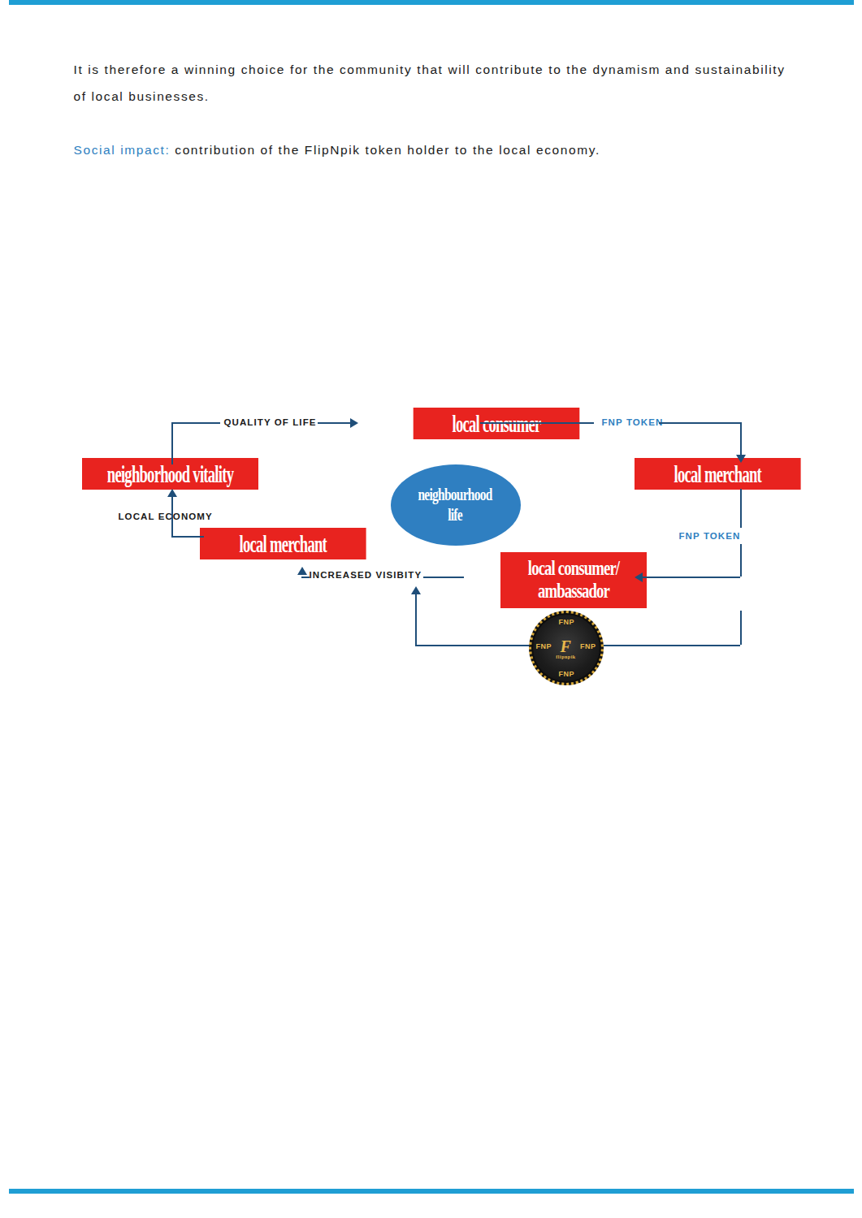It is therefore a winning choice for the community that will contribute to the dynamism and sustainability of local businesses.
Social impact: contribution of the FlipNpik token holder to the local economy.
local consumer
local merchant
neighborhood vitality
local merchant
local consumer/
ambassador
neighbourhood
life
QUALITY OF LIFE
FNP TOKEN
LOCAL ECONOMY
FNP TOKEN
INCREASED VISIBITY
FNP FNP FNP FNP
Fflipnpik